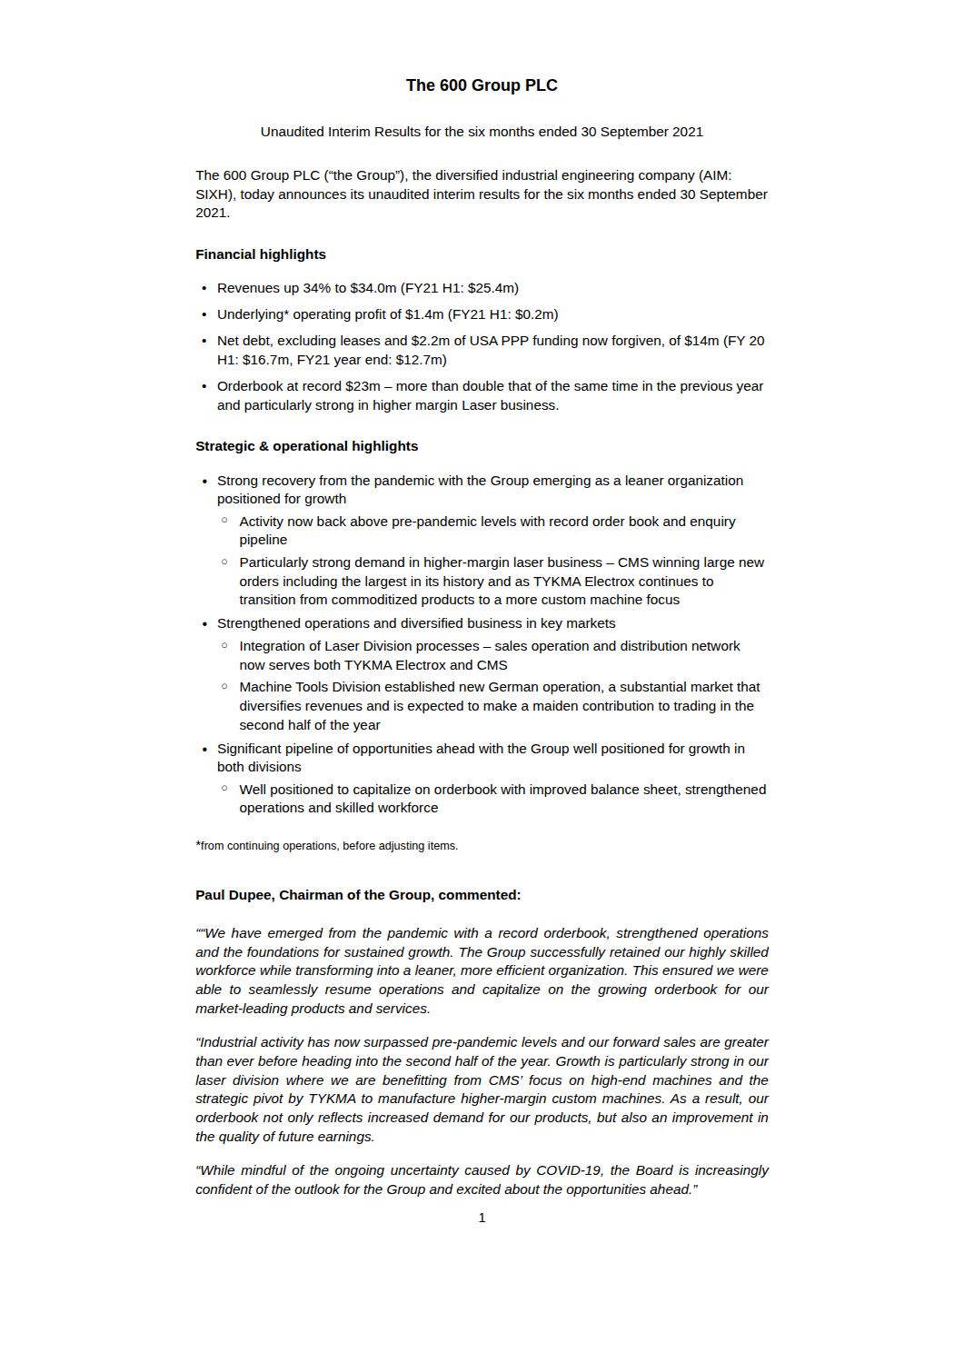The 600 Group PLC
Unaudited Interim Results for the six months ended 30 September 2021
The 600 Group PLC (“the Group”), the diversified industrial engineering company (AIM: SIXH), today announces its unaudited interim results for the six months ended 30 September 2021.
Financial highlights
Revenues up 34% to $34.0m (FY21 H1: $25.4m)
Underlying* operating profit of $1.4m (FY21 H1: $0.2m)
Net debt, excluding leases and $2.2m of USA PPP funding now forgiven, of $14m (FY 20 H1: $16.7m, FY21 year end: $12.7m)
Orderbook at record $23m – more than double that of the same time in the previous year and particularly strong in higher margin Laser business.
Strategic & operational highlights
Strong recovery from the pandemic with the Group emerging as a leaner organization positioned for growth
Activity now back above pre-pandemic levels with record order book and enquiry pipeline
Particularly strong demand in higher-margin laser business – CMS winning large new orders including the largest in its history and as TYKMA Electrox continues to transition from commoditized products to a more custom machine focus
Strengthened operations and diversified business in key markets
Integration of Laser Division processes – sales operation and distribution network now serves both TYKMA Electrox and CMS
Machine Tools Division established new German operation, a substantial market that diversifies revenues and is expected to make a maiden contribution to trading in the second half of the year
Significant pipeline of opportunities ahead with the Group well positioned for growth in both divisions
Well positioned to capitalize on orderbook with improved balance sheet, strengthened operations and skilled workforce
*from continuing operations, before adjusting items.
Paul Dupee, Chairman of the Group, commented:
““We have emerged from the pandemic with a record orderbook, strengthened operations and the foundations for sustained growth. The Group successfully retained our highly skilled workforce while transforming into a leaner, more efficient organization. This ensured we were able to seamlessly resume operations and capitalize on the growing orderbook for our market-leading products and services.
“Industrial activity has now surpassed pre-pandemic levels and our forward sales are greater than ever before heading into the second half of the year. Growth is particularly strong in our laser division where we are benefitting from CMS’ focus on high-end machines and the strategic pivot by TYKMA to manufacture higher-margin custom machines. As a result, our orderbook not only reflects increased demand for our products, but also an improvement in the quality of future earnings.
“While mindful of the ongoing uncertainty caused by COVID-19, the Board is increasingly confident of the outlook for the Group and excited about the opportunities ahead.”
1